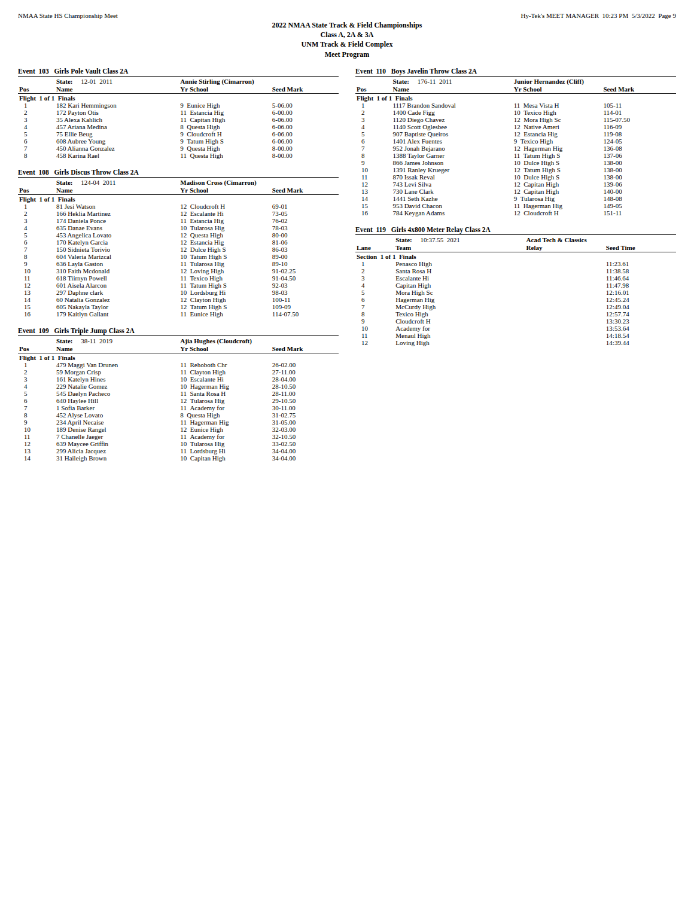NMAA State HS Championship Meet
Hy-Tek's MEET MANAGER 10:23 PM 5/3/2022 Page 9
2022 NMAA State Track & Field Championships
Class A, 2A & 3A
UNM Track & Field Complex
Meet Program
Event 103 Girls Pole Vault Class 2A
| | State: 12-01 2011 | Annie Stirling (Cimarron) |
| Pos | Name | Yr School | Seed Mark |
| Flight 1 of 1 Finals |
| 1 | 182 Kari Hemmingson | 9 Eunice High | 5-06.00 |
| 2 | 172 Payton Otis | 11 Estancia Hig | 6-00.00 |
| 3 | 35 Alexa Kahlich | 11 Capitan High | 6-06.00 |
| 4 | 457 Ariana Medina | 8 Questa High | 6-06.00 |
| 5 | 75 Ellie Beug | 9 Cloudcroft H | 6-06.00 |
| 6 | 608 Aubree Young | 9 Tatum High S | 6-06.00 |
| 7 | 450 Alianna Gonzalez | 9 Questa High | 8-00.00 |
| 8 | 458 Karina Rael | 11 Questa High | 8-00.00 |
Event 108 Girls Discus Throw Class 2A
| | State: 124-04 2011 | Madison Cross (Cimarron) |
| Pos | Name | Yr School | Seed Mark |
| Flight 1 of 1 Finals |
| 1 | 81 Jesi Watson | 12 Cloudcroft H | 69-01 |
| 2 | 166 Heklia Martinez | 12 Escalante Hi | 73-05 |
| 3 | 174 Daniela Ponce | 11 Estancia Hig | 76-02 |
| 4 | 635 Danae Evans | 10 Tularosa Hig | 78-03 |
| 5 | 453 Angelica Lovato | 12 Questa High | 80-00 |
| 6 | 170 Katelyn Garcia | 12 Estancia Hig | 81-06 |
| 7 | 150 Sidnieta Torivio | 12 Dulce High S | 86-03 |
| 8 | 604 Valeria Marizcal | 10 Tatum High S | 89-00 |
| 9 | 636 Layla Gaston | 11 Tularosa Hig | 89-10 |
| 10 | 310 Faith Mcdonald | 12 Loving High | 91-02.25 |
| 11 | 618 Tiirnyn Powell | 11 Texico High | 91-04.50 |
| 12 | 601 Aisela Alarcon | 11 Tatum High S | 92-03 |
| 13 | 297 Daphne clark | 10 Lordsburg Hi | 98-03 |
| 14 | 60 Natalia Gonzalez | 12 Clayton High | 100-11 |
| 15 | 605 Nakayla Taylor | 12 Tatum High S | 109-09 |
| 16 | 179 Kaitlyn Gallant | 11 Eunice High | 114-07.50 |
Event 109 Girls Triple Jump Class 2A
| | State: 38-11 2019 | Ajia Hughes (Cloudcroft) |
| Pos | Name | Yr School | Seed Mark |
| Flight 1 of 1 Finals |
| 1 | 479 Maggi Van Drunen | 11 Rehoboth Chr | 26-02.00 |
| 2 | 59 Morgan Crisp | 11 Clayton High | 27-11.00 |
| 3 | 161 Katelyn Hines | 10 Escalante Hi | 28-04.00 |
| 4 | 229 Natalie Gomez | 10 Hagerman Hig | 28-10.50 |
| 5 | 545 Daelyn Pacheco | 11 Santa Rosa H | 28-11.00 |
| 6 | 640 Haylee Hill | 12 Tularosa Hig | 29-10.50 |
| 7 | 1 Sofia Barker | 11 Academy for | 30-11.00 |
| 8 | 452 Alyse Lovato | 8 Questa High | 31-02.75 |
| 9 | 234 April Necaise | 11 Hagerman Hig | 31-05.00 |
| 10 | 189 Denise Rangel | 12 Eunice High | 32-03.00 |
| 11 | 7 Chanelle Jaeger | 11 Academy for | 32-10.50 |
| 12 | 639 Maycee Griffin | 10 Tularosa Hig | 33-02.50 |
| 13 | 299 Alicia Jacquez | 11 Lordsburg Hi | 34-04.00 |
| 14 | 31 Haileigh Brown | 10 Capitan High | 34-04.00 |
Event 110 Boys Javelin Throw Class 2A
| | State: 176-11 2011 | Junior Hernandez (Cliff) |
| Pos | Name | Yr School | Seed Mark |
| Flight 1 of 1 Finals |
| 1 | 1117 Brandon Sandoval | 11 Mesa Vista H | 105-11 |
| 2 | 1400 Cade Figg | 10 Texico High | 114-01 |
| 3 | 1120 Diego Chavez | 12 Mora High Sc | 115-07.50 |
| 4 | 1140 Scott Oglesbee | 12 Native Ameri | 116-09 |
| 5 | 907 Baptiste Queiros | 12 Estancia Hig | 119-08 |
| 6 | 1401 Alex Fuentes | 9 Texico High | 124-05 |
| 7 | 952 Jonah Bejarano | 12 Hagerman Hig | 136-08 |
| 8 | 1388 Taylor Garner | 11 Tatum High S | 137-06 |
| 9 | 866 James Johnson | 10 Dulce High S | 138-00 |
| 10 | 1391 Ranley Krueger | 12 Tatum High S | 138-00 |
| 11 | 870 Issak Reval | 10 Dulce High S | 138-00 |
| 12 | 743 Levi Silva | 12 Capitan High | 139-06 |
| 13 | 730 Lane Clark | 12 Capitan High | 140-00 |
| 14 | 1441 Seth Kazhe | 9 Tularosa Hig | 148-08 |
| 15 | 953 David Chacon | 11 Hagerman Hig | 149-05 |
| 16 | 784 Keygan Adams | 12 Cloudcroft H | 151-11 |
Event 119 Girls 4x800 Meter Relay Class 2A
| | State: 10:37.55 2021 | Acad Tech & Classics |
| Lane | Team | Relay | Seed Time |
| Section 1 of 1 Finals |
| 1 | Penasco High | | 11:23.61 |
| 2 | Santa Rosa H | | 11:38.58 |
| 3 | Escalante Hi | | 11:46.64 |
| 4 | Capitan High | | 11:47.98 |
| 5 | Mora High Sc | | 12:16.01 |
| 6 | Hagerman Hig | | 12:45.24 |
| 7 | McCurdy High | | 12:49.04 |
| 8 | Texico High | | 12:57.74 |
| 9 | Cloudcroft H | | 13:30.23 |
| 10 | Academy for | | 13:53.64 |
| 11 | Menaul High | | 14:18.54 |
| 12 | Loving High | | 14:39.44 |